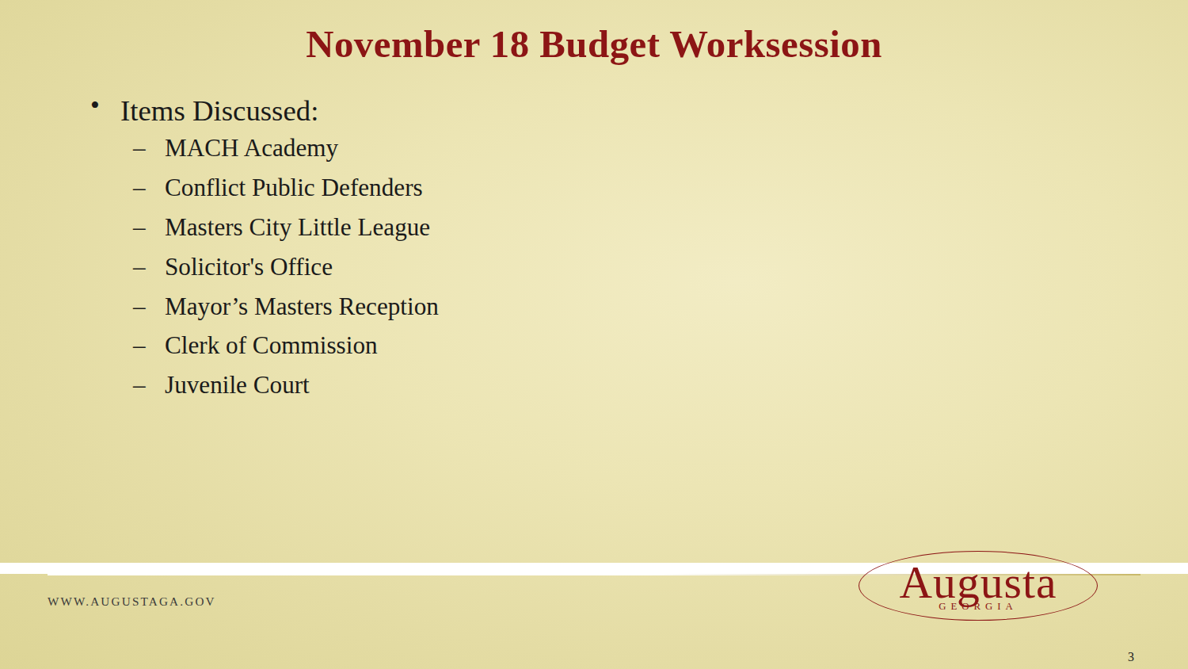November 18 Budget Worksession
Items Discussed:
MACH Academy
Conflict Public Defenders
Masters City Little League
Solicitor's Office
Mayor’s Masters Reception
Clerk of Commission
Juvenile Court
WWW.AUGUSTAGA.GOV
Augusta
GEORGIA
3